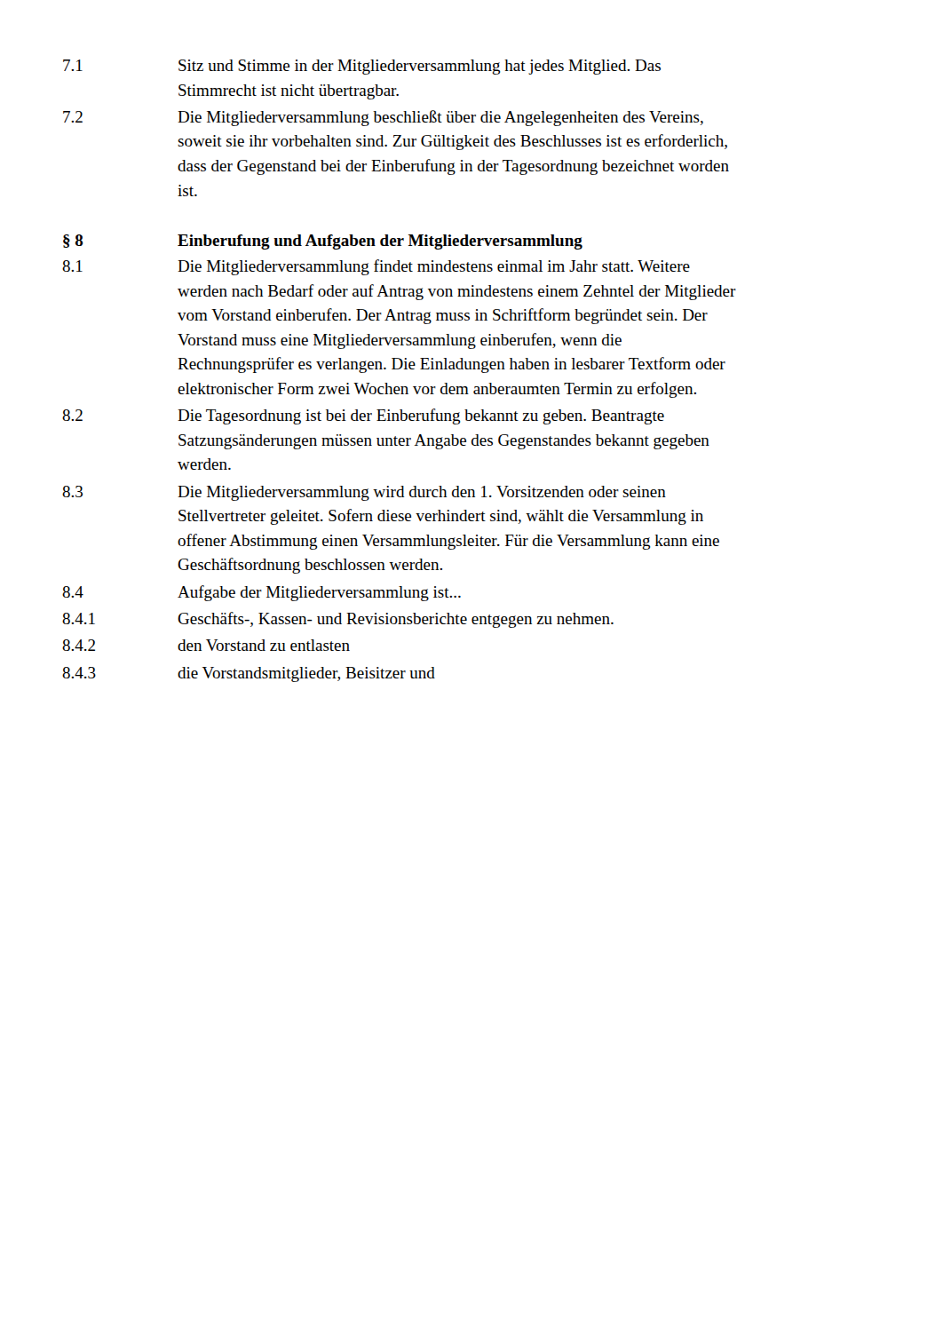7.1
Sitz und Stimme in der Mitgliederversammlung hat jedes Mitglied. Das Stimmrecht ist nicht übertragbar.
7.2
Die Mitgliederversammlung beschließt über die Angelegenheiten des Vereins, soweit sie ihr vorbehalten sind. Zur Gültigkeit des Beschlusses ist es erforderlich, dass der Gegenstand bei der Einberufung in der Tagesordnung bezeichnet worden ist.
§ 8
Einberufung und Aufgaben der Mitgliederversammlung
8.1
Die Mitgliederversammlung findet mindestens einmal im Jahr statt. Weitere werden nach Bedarf oder auf Antrag von mindestens einem Zehntel der Mitglieder vom Vorstand einberufen. Der Antrag muss in Schriftform begründet sein. Der Vorstand muss eine Mitgliederversammlung einberufen, wenn die Rechnungsprüfer es verlangen. Die Einladungen haben in lesbarer Textform oder elektronischer Form zwei Wochen vor dem anberaumten Termin zu erfolgen.
8.2
Die Tagesordnung ist bei der Einberufung bekannt zu geben. Beantragte Satzungsänderungen müssen unter Angabe des Gegenstandes bekannt gegeben werden.
8.3
Die Mitgliederversammlung wird durch den 1. Vorsitzenden oder seinen Stellvertreter geleitet. Sofern diese verhindert sind, wählt die Versammlung in offener Abstimmung einen Versammlungsleiter. Für die Versammlung kann eine Geschäftsordnung beschlossen werden.
8.4
Aufgabe der Mitgliederversammlung ist...
8.4.1
Geschäfts-, Kassen- und Revisionsberichte entgegen zu nehmen.
8.4.2
den Vorstand zu entlasten
8.4.3
die Vorstandsmitglieder, Beisitzer und